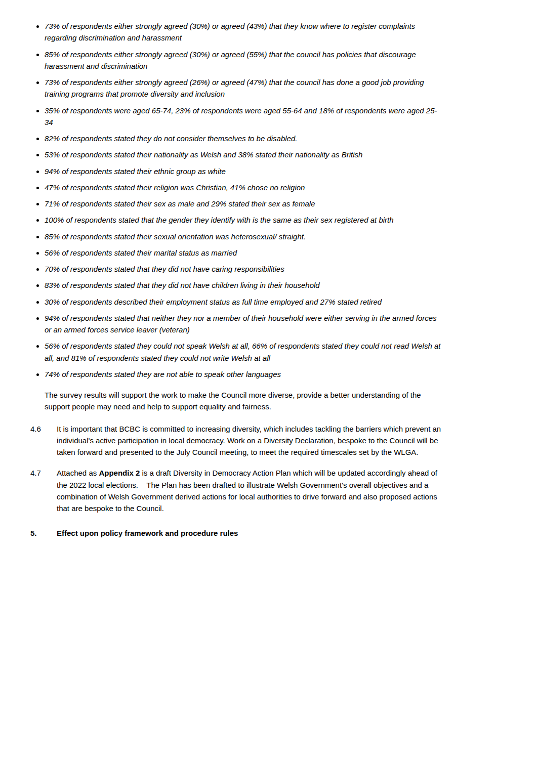73% of respondents either strongly agreed (30%) or agreed (43%) that they know where to register complaints regarding discrimination and harassment
85% of respondents either strongly agreed (30%) or agreed (55%) that the council has policies that discourage harassment and discrimination
73% of respondents either strongly agreed (26%) or agreed (47%) that the council has done a good job providing training programs that promote diversity and inclusion
35% of respondents were aged 65-74, 23% of respondents were aged 55-64 and 18% of respondents were aged 25-34
82% of respondents stated they do not consider themselves to be disabled.
53% of respondents stated their nationality as Welsh and 38% stated their nationality as British
94% of respondents stated their ethnic group as white
47% of respondents stated their religion was Christian, 41% chose no religion
71% of respondents stated their sex as male and 29% stated their sex as female
100% of respondents stated that the gender they identify with is the same as their sex registered at birth
85% of respondents stated their sexual orientation was heterosexual/ straight.
56% of respondents stated their marital status as married
70% of respondents stated that they did not have caring responsibilities
83% of respondents stated that they did not have children living in their household
30% of respondents described their employment status as full time employed and 27% stated retired
94% of respondents stated that neither they nor a member of their household were either serving in the armed forces or an armed forces service leaver (veteran)
56% of respondents stated they could not speak Welsh at all, 66% of respondents stated they could not read Welsh at all, and 81% of respondents stated they could not write Welsh at all
74% of respondents stated they are not able to speak other languages
The survey results will support the work to make the Council more diverse, provide a better understanding of the support people may need and help to support equality and fairness.
4.6
It is important that BCBC is committed to increasing diversity, which includes tackling the barriers which prevent an individual's active participation in local democracy. Work on a Diversity Declaration, bespoke to the Council will be taken forward and presented to the July Council meeting, to meet the required timescales set by the WLGA.
4.7
Attached as Appendix 2 is a draft Diversity in Democracy Action Plan which will be updated accordingly ahead of the 2022 local elections. The Plan has been drafted to illustrate Welsh Government's overall objectives and a combination of Welsh Government derived actions for local authorities to drive forward and also proposed actions that are bespoke to the Council.
5.
Effect upon policy framework and procedure rules